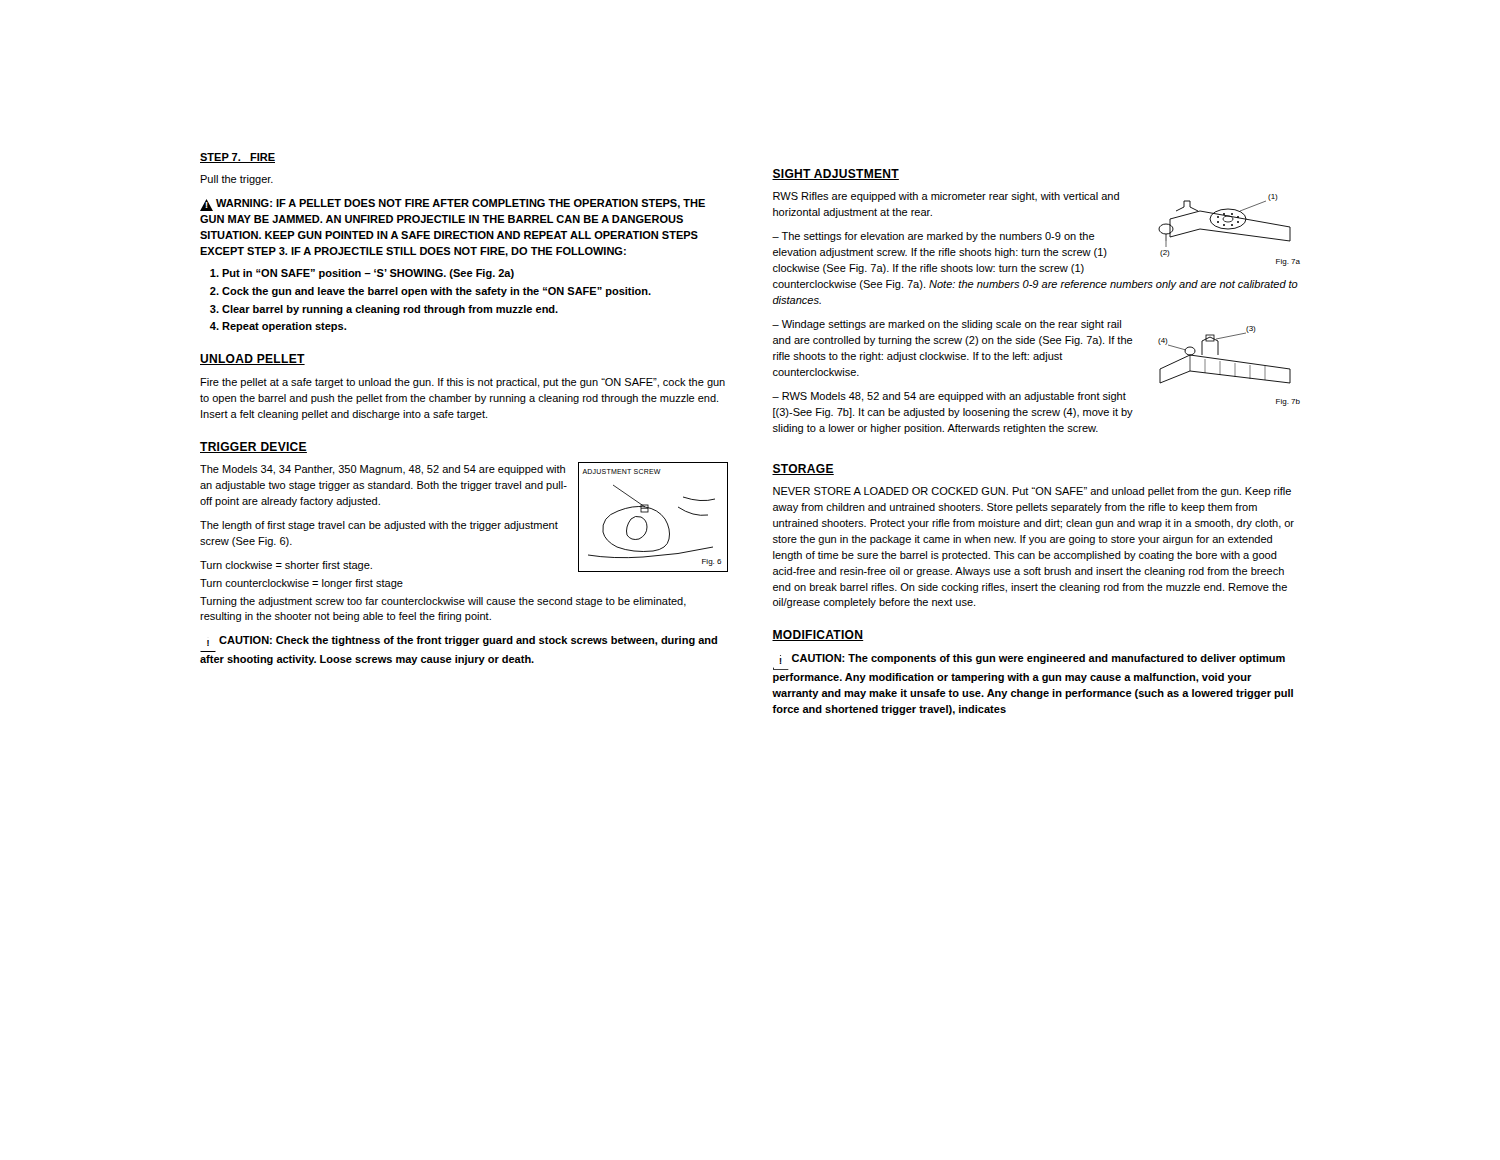STEP 7. FIRE
Pull the trigger.
!WARNING: IF A PELLET DOES NOT FIRE AFTER COMPLETING THE OPERATION STEPS, THE GUN MAY BE JAMMED. AN UNFIRED PROJECTILE IN THE BARREL CAN BE A DANGEROUS SITUATION. KEEP GUN POINTED IN A SAFE DIRECTION AND REPEAT ALL OPERATION STEPS EXCEPT STEP 3. IF A PROJECTILE STILL DOES NOT FIRE, DO THE FOLLOWING:
Put in “ON SAFE” position – ‘S’ SHOWING. (See Fig. 2a)
Cock the gun and leave the barrel open with the safety in the “ON SAFE” position.
Clear barrel by running a cleaning rod through from muzzle end.
Repeat operation steps.
UNLOAD PELLET
Fire the pellet at a safe target to unload the gun. If this is not practical, put the gun “ON SAFE”, cock the gun to open the barrel and push the pellet from the chamber by running a cleaning rod through the muzzle end. Insert a felt cleaning pellet and discharge into a safe target.
TRIGGER DEVICE
ADJUSTMENT SCREW
Fig. 6
The Models 34, 34 Panther, 350 Magnum, 48, 52 and 54 are equipped with an adjustable two stage trigger as standard. Both the trigger travel and pull-off point are already factory adjusted.
The length of first stage travel can be adjusted with the trigger adjustment screw (See Fig. 6).
Turn clockwise = shorter first stage.
Turn counterclockwise = longer first stage
Turning the adjustment screw too far counterclockwise will cause the second stage to be eliminated, resulting in the shooter not being able to feel the firing point.
!CAUTION: Check the tightness of the front trigger guard and stock screws between, during and after shooting activity. Loose screws may cause injury or death.
SIGHT ADJUSTMENT
(1) (2)
Fig. 7a
RWS Rifles are equipped with a micrometer rear sight, with vertical and horizontal adjustment at the rear.
– The settings for elevation are marked by the numbers 0-9 on the elevation adjustment screw. If the rifle shoots high: turn the screw (1) clockwise (See Fig. 7a). If the rifle shoots low: turn the screw (1) counterclockwise (See Fig. 7a). Note: the numbers 0-9 are reference numbers only and are not calibrated to distances.
(3) (4)
Fig. 7b
– Windage settings are marked on the sliding scale on the rear sight rail and are controlled by turning the screw (2) on the side (See Fig. 7a). If the rifle shoots to the right: adjust clockwise. If to the left: adjust counterclockwise.
– RWS Models 48, 52 and 54 are equipped with an adjustable front sight [(3)-See Fig. 7b]. It can be adjusted by loosening the screw (4), move it by sliding to a lower or higher position. Afterwards retighten the screw.
STORAGE
NEVER STORE A LOADED OR COCKED GUN. Put “ON SAFE” and unload pellet from the gun. Keep rifle away from children and untrained shooters. Store pellets separately from the rifle to keep them from untrained shooters. Protect your rifle from moisture and dirt; clean gun and wrap it in a smooth, dry cloth, or store the gun in the package it came in when new. If you are going to store your airgun for an extended length of time be sure the barrel is protected. This can be accomplished by coating the bore with a good acid-free and resin-free oil or grease. Always use a soft brush and insert the cleaning rod from the breech end on break barrel rifles. On side cocking rifles, insert the cleaning rod from the muzzle end. Remove the oil/grease completely before the next use.
MODIFICATION
!CAUTION: The components of this gun were engineered and manufactured to deliver optimum performance. Any modification or tampering with a gun may cause a malfunction, void your warranty and may make it unsafe to use. Any change in performance (such as a lowered trigger pull force and shortened trigger travel), indicates